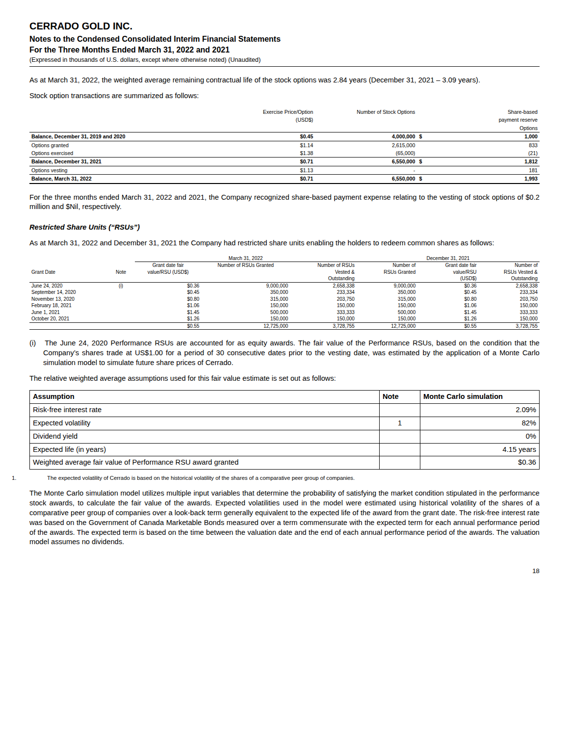CERRADO GOLD INC.
Notes to the Condensed Consolidated Interim Financial Statements
For the Three Months Ended March 31, 2022 and 2021
(Expressed in thousands of U.S. dollars, except where otherwise noted) (Unaudited)
As at March 31, 2022, the weighted average remaining contractual life of the stock options was 2.84 years (December 31, 2021 – 3.09 years).
Stock option transactions are summarized as follows:
| | Exercise Price/Option | Number of Stock Options | | Share-based |
| | (USD$) | | | payment reserve |
| | | | | Options |
| Balance, December 31, 2019 and 2020 | $0.45 | 4,000,000 | $ | 1,000 |
| Options granted | $1.14 | 2,615,000 | | 833 |
| Options exercised | $1.38 | (65,000) | | (21) |
| Balance, December 31, 2021 | $0.71 | 6,550,000 | $ | 1,812 |
| Options vesting | $1.13 | - | | 181 |
| Balance, March 31, 2022 | $0.71 | 6,550,000 | $ | 1,993 |
For the three months ended March 31, 2022 and 2021, the Company recognized share-based payment expense relating to the vesting of stock options of $0.2 million and $Nil, respectively.
Restricted Share Units (“RSUs”)
As at March 31, 2022 and December 31, 2021 the Company had restricted share units enabling the holders to redeem common shares as follows:
| | March 31, 2022 | December 31, 2021 |
| | | Grant date fair | Number of RSUs Granted | Number of RSUs | Number of | Grant date fair | Number of |
| Grant Date | Note | value/RSU (USD$) | | Vested & | RSUs Granted | value/RSU | RSUs Vested & |
| | | | | Outstanding | | (USD$) | Outstanding |
| June 24, 2020 | (i) | $0.36 | 9,000,000 | 2,658,338 | 9,000,000 | $0.36 | 2,658,338 |
| September 14, 2020 | | $0.45 | 350,000 | 233,334 | 350,000 | $0.45 | 233,334 |
| November 13, 2020 | | $0.80 | 315,000 | 203,750 | 315,000 | $0.80 | 203,750 |
| February 18, 2021 | | $1.06 | 150,000 | 150,000 | 150,000 | $1.06 | 150,000 |
| June 1, 2021 | | $1.45 | 500,000 | 333,333 | 500,000 | $1.45 | 333,333 |
| October 20, 2021 | | $1.26 | 150,000 | 150,000 | 150,000 | $1.26 | 150,000 |
| | | $0.55 | 12,725,000 | 3,728,755 | 12,725,000 | $0.55 | 3,728,755 |
(i) The June 24, 2020 Performance RSUs are accounted for as equity awards. The fair value of the Performance RSUs, based on the condition that the Company’s shares trade at US$1.00 for a period of 30 consecutive dates prior to the vesting date, was estimated by the application of a Monte Carlo simulation model to simulate future share prices of Cerrado.
The relative weighted average assumptions used for this fair value estimate is set out as follows:
| Assumption | Note | Monte Carlo simulation |
| --- | --- | --- |
| Risk-free interest rate | | 2.09% |
| Expected volatility | 1 | 82% |
| Dividend yield | | 0% |
| Expected life (in years) | | 4.15 years |
| Weighted average fair value of Performance RSU award granted | | $0.36 |
1. The expected volatility of Cerrado is based on the historical volatility of the shares of a comparative peer group of companies.
The Monte Carlo simulation model utilizes multiple input variables that determine the probability of satisfying the market condition stipulated in the performance stock awards, to calculate the fair value of the awards. Expected volatilities used in the model were estimated using historical volatility of the shares of a comparative peer group of companies over a look-back term generally equivalent to the expected life of the award from the grant date. The risk-free interest rate was based on the Government of Canada Marketable Bonds measured over a term commensurate with the expected term for each annual performance period of the awards. The expected term is based on the time between the valuation date and the end of each annual performance period of the awards. The valuation model assumes no dividends.
18